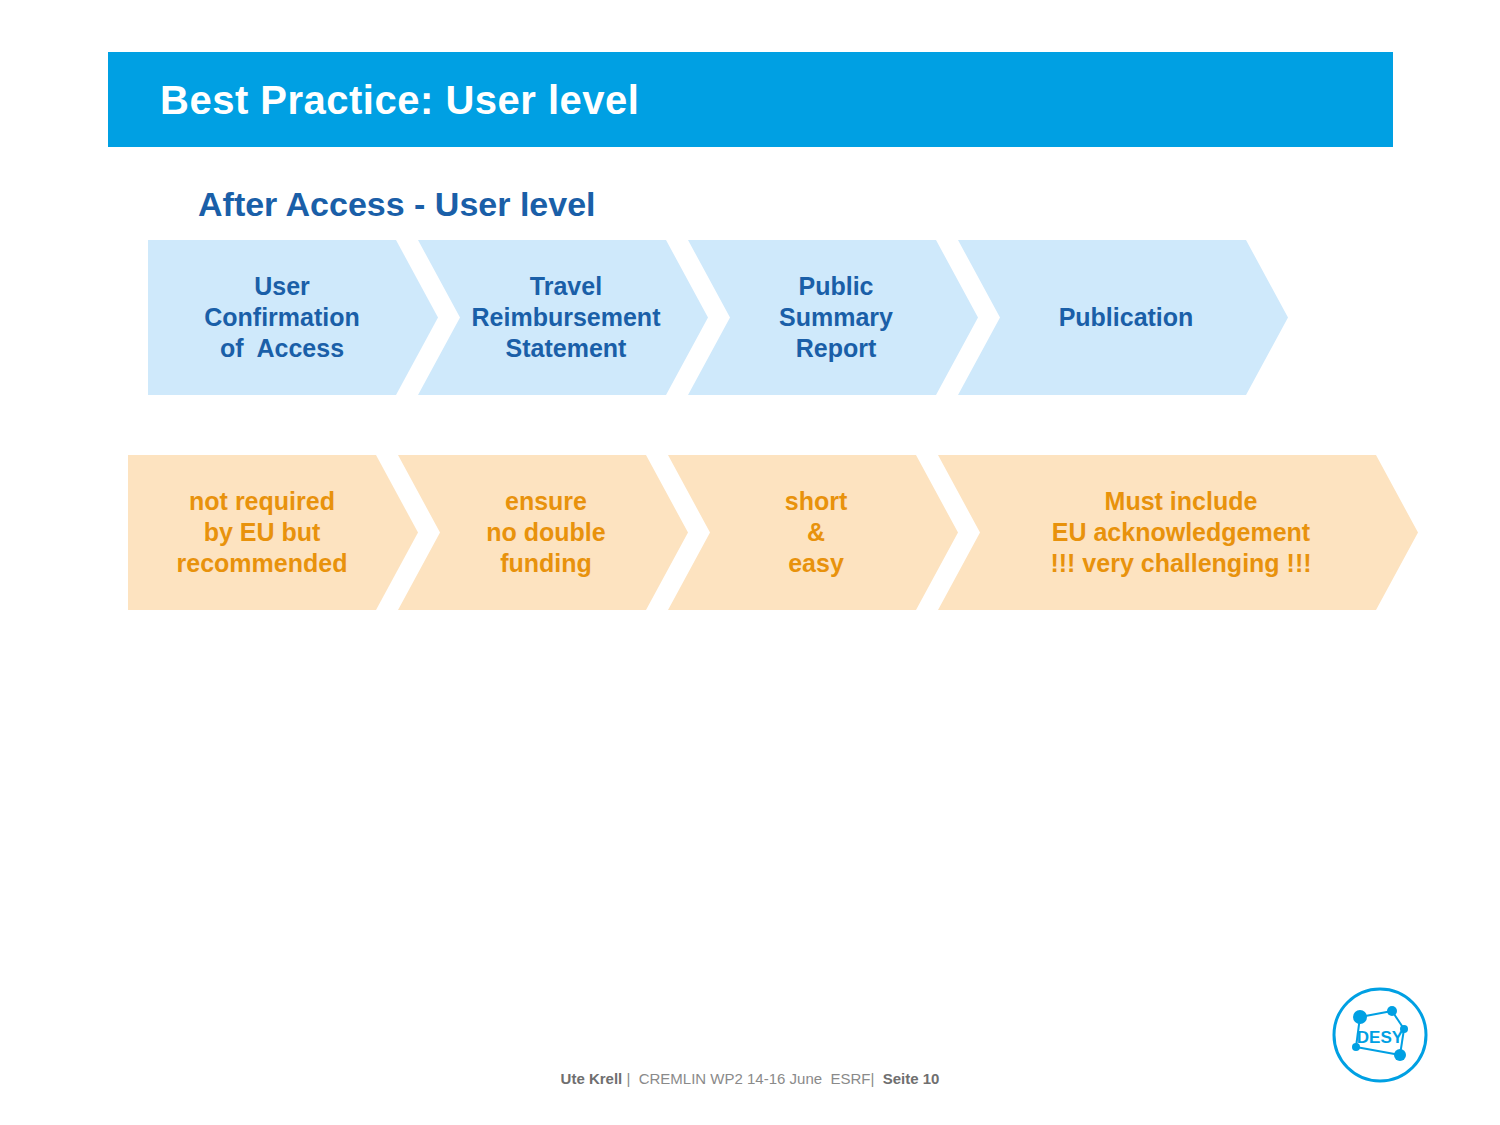Best Practice: User level
After Access - User level
User
Confirmation
of Access
Travel
Reimbursement
Statement
Public
Summary
Report
Publication
not required
by EU but
recommended
ensure
no double
funding
short
&
easy
Must include
EU acknowledgement
!!! very challenging !!!
Ute Krell | CREMLIN WP2 14-16 June ESRF| Seite 10
DESY